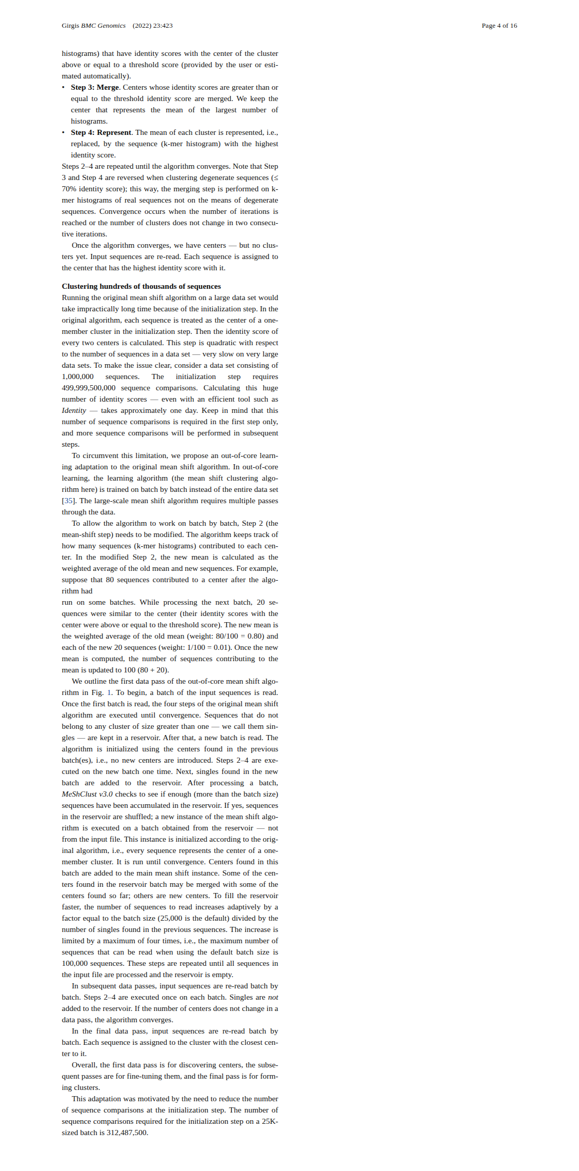Girgis BMC Genomics (2022) 23:423
Page 4 of 16
histograms) that have identity scores with the center of the cluster above or equal to a threshold score (provided by the user or estimated automatically).
Step 3: Merge. Centers whose identity scores are greater than or equal to the threshold identity score are merged. We keep the center that represents the mean of the largest number of histograms.
Step 4: Represent. The mean of each cluster is represented, i.e., replaced, by the sequence (k-mer histogram) with the highest identity score.
Steps 2–4 are repeated until the algorithm converges. Note that Step 3 and Step 4 are reversed when clustering degenerate sequences (≤ 70% identity score); this way, the merging step is performed on k-mer histograms of real sequences not on the means of degenerate sequences. Convergence occurs when the number of iterations is reached or the number of clusters does not change in two consecutive iterations.
Once the algorithm converges, we have centers — but no clusters yet. Input sequences are re-read. Each sequence is assigned to the center that has the highest identity score with it.
Clustering hundreds of thousands of sequences
Running the original mean shift algorithm on a large data set would take impractically long time because of the initialization step. In the original algorithm, each sequence is treated as the center of a one-member cluster in the initialization step. Then the identity score of every two centers is calculated. This step is quadratic with respect to the number of sequences in a data set — very slow on very large data sets. To make the issue clear, consider a data set consisting of 1,000,000 sequences. The initialization step requires 499,999,500,000 sequence comparisons. Calculating this huge number of identity scores — even with an efficient tool such as Identity — takes approximately one day. Keep in mind that this number of sequence comparisons is required in the first step only, and more sequence comparisons will be performed in subsequent steps.
To circumvent this limitation, we propose an out-of-core learning adaptation to the original mean shift algorithm. In out-of-core learning, the learning algorithm (the mean shift clustering algorithm here) is trained on batch by batch instead of the entire data set [35]. The large-scale mean shift algorithm requires multiple passes through the data.
To allow the algorithm to work on batch by batch, Step 2 (the mean-shift step) needs to be modified. The algorithm keeps track of how many sequences (k-mer histograms) contributed to each center. In the modified Step 2, the new mean is calculated as the weighted average of the old mean and new sequences. For example, suppose that 80 sequences contributed to a center after the algorithm had
run on some batches. While processing the next batch, 20 sequences were similar to the center (their identity scores with the center were above or equal to the threshold score). The new mean is the weighted average of the old mean (weight: 80/100 = 0.80) and each of the new 20 sequences (weight: 1/100 = 0.01). Once the new mean is computed, the number of sequences contributing to the mean is updated to 100 (80 + 20).
We outline the first data pass of the out-of-core mean shift algorithm in Fig. 1. To begin, a batch of the input sequences is read. Once the first batch is read, the four steps of the original mean shift algorithm are executed until convergence. Sequences that do not belong to any cluster of size greater than one — we call them singles — are kept in a reservoir. After that, a new batch is read. The algorithm is initialized using the centers found in the previous batch(es), i.e., no new centers are introduced. Steps 2–4 are executed on the new batch one time. Next, singles found in the new batch are added to the reservoir. After processing a batch, MeShClust v3.0 checks to see if enough (more than the batch size) sequences have been accumulated in the reservoir. If yes, sequences in the reservoir are shuffled; a new instance of the mean shift algorithm is executed on a batch obtained from the reservoir — not from the input file. This instance is initialized according to the original algorithm, i.e., every sequence represents the center of a one-member cluster. It is run until convergence. Centers found in this batch are added to the main mean shift instance. Some of the centers found in the reservoir batch may be merged with some of the centers found so far; others are new centers. To fill the reservoir faster, the number of sequences to read increases adaptively by a factor equal to the batch size (25,000 is the default) divided by the number of singles found in the previous sequences. The increase is limited by a maximum of four times, i.e., the maximum number of sequences that can be read when using the default batch size is 100,000 sequences. These steps are repeated until all sequences in the input file are processed and the reservoir is empty.
In subsequent data passes, input sequences are re-read batch by batch. Steps 2–4 are executed once on each batch. Singles are not added to the reservoir. If the number of centers does not change in a data pass, the algorithm converges.
In the final data pass, input sequences are re-read batch by batch. Each sequence is assigned to the cluster with the closest center to it.
Overall, the first data pass is for discovering centers, the subsequent passes are for fine-tuning them, and the final pass is for forming clusters.
This adaptation was motivated by the need to reduce the number of sequence comparisons at the initialization step. The number of sequence comparisons required for the initialization step on a 25K-sized batch is 312,487,500.